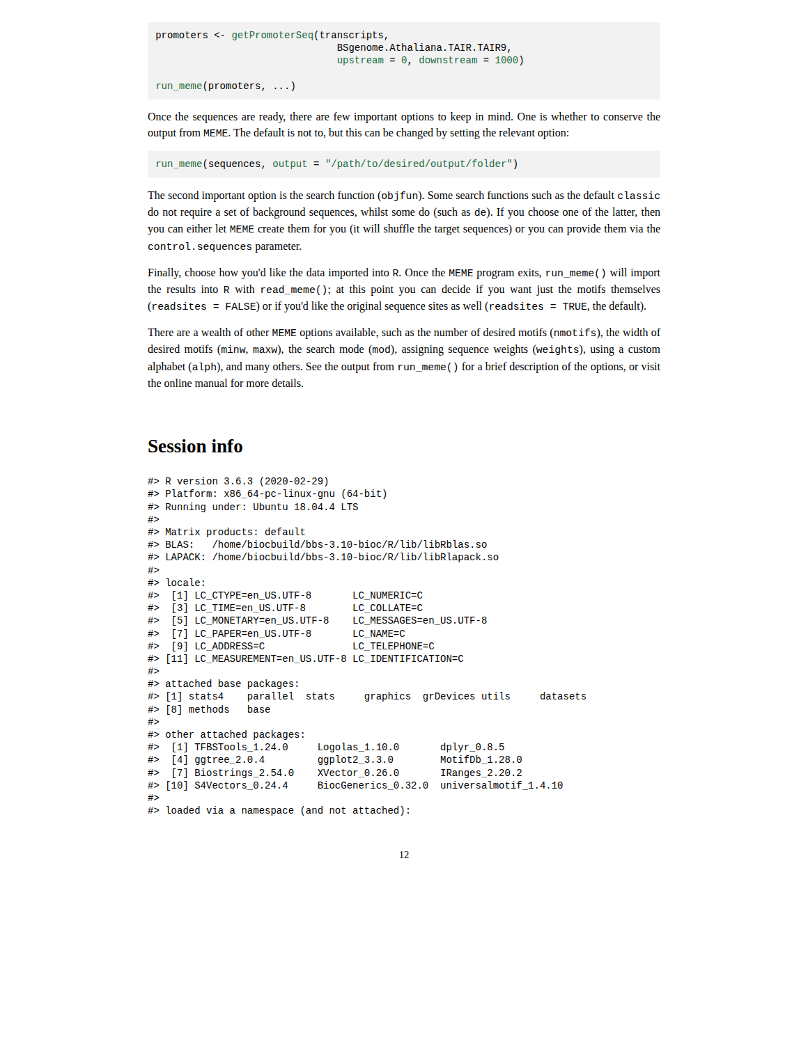promoters <- getPromoterSeq(transcripts,
                               BSgenome.Athaliana.TAIR.TAIR9,
                               upstream = 0, downstream = 1000)

run_meme(promoters, ...)
Once the sequences are ready, there are few important options to keep in mind. One is whether to conserve the output from MEME. The default is not to, but this can be changed by setting the relevant option:
run_meme(sequences, output = "/path/to/desired/output/folder")
The second important option is the search function (objfun). Some search functions such as the default classic do not require a set of background sequences, whilst some do (such as de). If you choose one of the latter, then you can either let MEME create them for you (it will shuffle the target sequences) or you can provide them via the control.sequences parameter.
Finally, choose how you'd like the data imported into R. Once the MEME program exits, run_meme() will import the results into R with read_meme(); at this point you can decide if you want just the motifs themselves (readsites = FALSE) or if you'd like the original sequence sites as well (readsites = TRUE, the default).
There are a wealth of other MEME options available, such as the number of desired motifs (nmotifs), the width of desired motifs (minw, maxw), the search mode (mod), assigning sequence weights (weights), using a custom alphabet (alph), and many others. See the output from run_meme() for a brief description of the options, or visit the online manual for more details.
Session info
#> R version 3.6.3 (2020-02-29)
#> Platform: x86_64-pc-linux-gnu (64-bit)
#> Running under: Ubuntu 18.04.4 LTS
#>
#> Matrix products: default
#> BLAS:   /home/biocbuild/bbs-3.10-bioc/R/lib/libRblas.so
#> LAPACK: /home/biocbuild/bbs-3.10-bioc/R/lib/libRlapack.so
#>
#> locale:
#>  [1] LC_CTYPE=en_US.UTF-8       LC_NUMERIC=C
#>  [3] LC_TIME=en_US.UTF-8        LC_COLLATE=C
#>  [5] LC_MONETARY=en_US.UTF-8    LC_MESSAGES=en_US.UTF-8
#>  [7] LC_PAPER=en_US.UTF-8       LC_NAME=C
#>  [9] LC_ADDRESS=C               LC_TELEPHONE=C
#> [11] LC_MEASUREMENT=en_US.UTF-8 LC_IDENTIFICATION=C
#>
#> attached base packages:
#> [1] stats4    parallel  stats     graphics  grDevices utils     datasets
#> [8] methods   base
#>
#> other attached packages:
#>  [1] TFBSTools_1.24.0     Logolas_1.10.0       dplyr_0.8.5
#>  [4] ggtree_2.0.4         ggplot2_3.3.0        MotifDb_1.28.0
#>  [7] Biostrings_2.54.0    XVector_0.26.0       IRanges_2.20.2
#> [10] S4Vectors_0.24.4     BiocGenerics_0.32.0  universalmotif_1.4.10
#>
#> loaded via a namespace (and not attached):
12